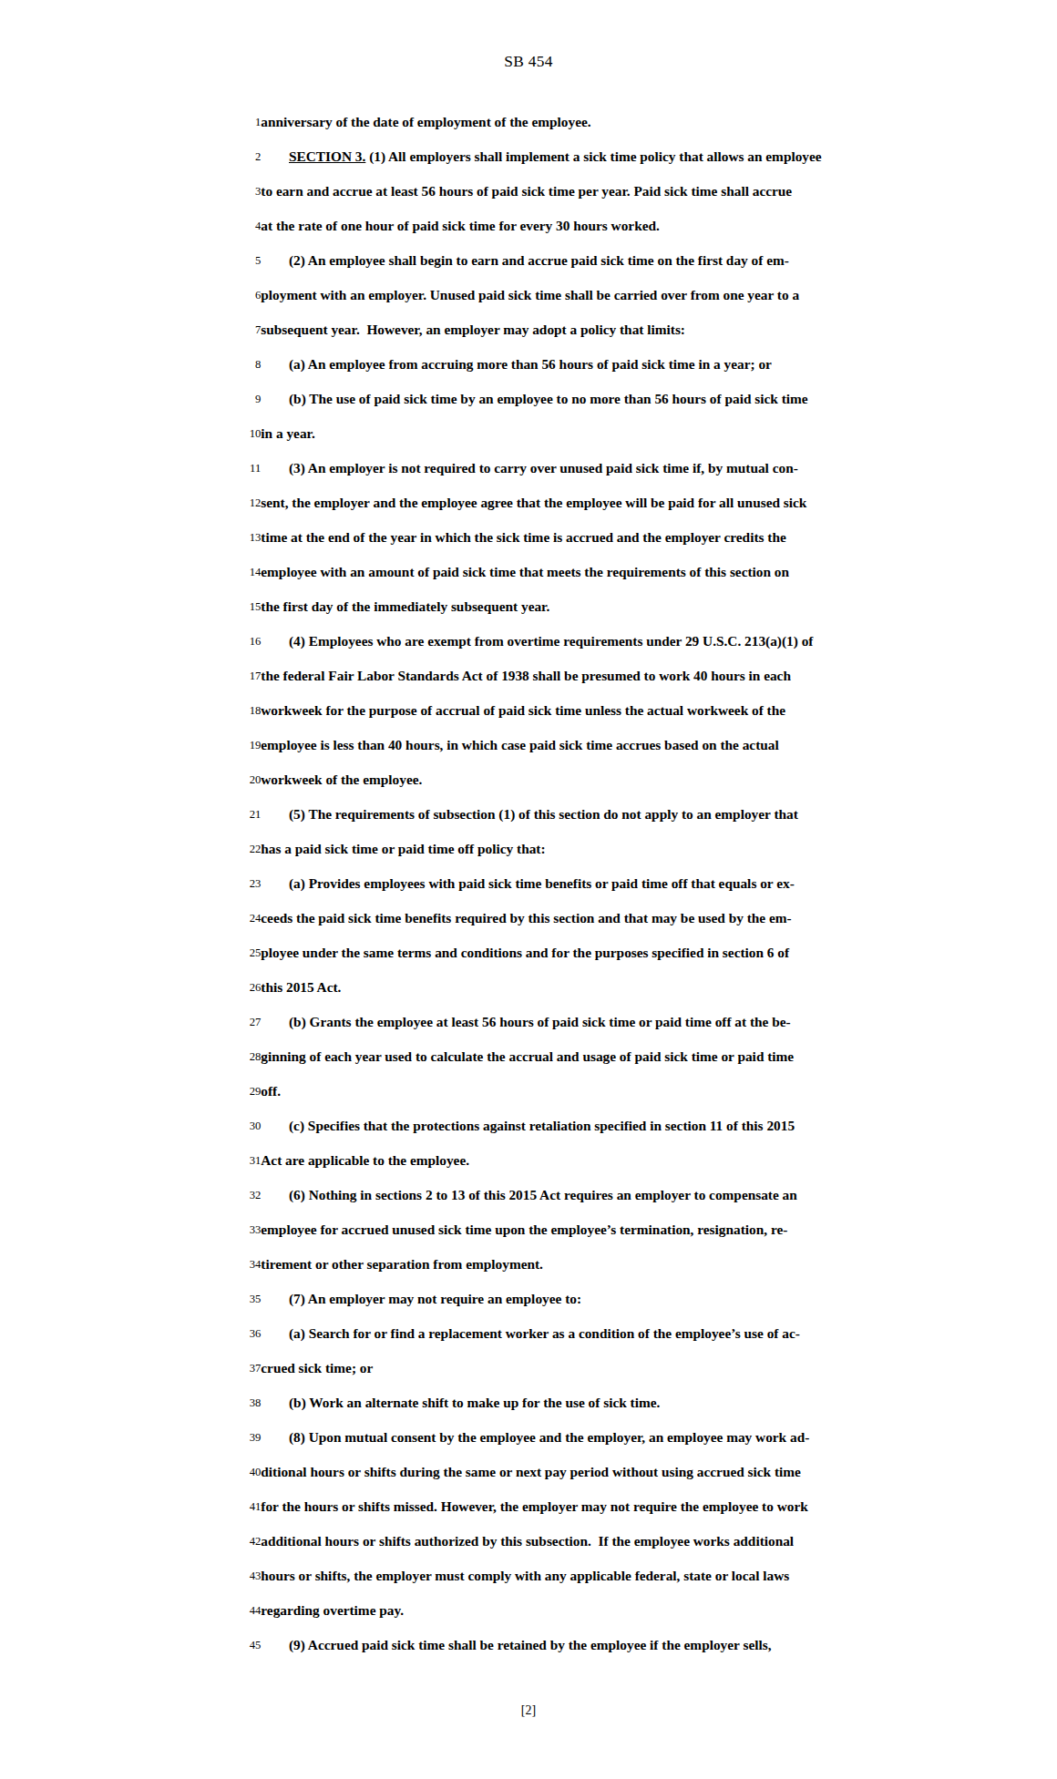SB 454
| 1 | anniversary of the date of employment of the employee. |
| 2 | SECTION 3. (1) All employers shall implement a sick time policy that allows an employee |
| 3 | to earn and accrue at least 56 hours of paid sick time per year. Paid sick time shall accrue |
| 4 | at the rate of one hour of paid sick time for every 30 hours worked. |
| 5 | (2) An employee shall begin to earn and accrue paid sick time on the first day of em- |
| 6 | ployment with an employer. Unused paid sick time shall be carried over from one year to a |
| 7 | subsequent year. However, an employer may adopt a policy that limits: |
| 8 | (a) An employee from accruing more than 56 hours of paid sick time in a year; or |
| 9 | (b) The use of paid sick time by an employee to no more than 56 hours of paid sick time |
| 10 | in a year. |
| 11 | (3) An employer is not required to carry over unused paid sick time if, by mutual con- |
| 12 | sent, the employer and the employee agree that the employee will be paid for all unused sick |
| 13 | time at the end of the year in which the sick time is accrued and the employer credits the |
| 14 | employee with an amount of paid sick time that meets the requirements of this section on |
| 15 | the first day of the immediately subsequent year. |
| 16 | (4) Employees who are exempt from overtime requirements under 29 U.S.C. 213(a)(1) of |
| 17 | the federal Fair Labor Standards Act of 1938 shall be presumed to work 40 hours in each |
| 18 | workweek for the purpose of accrual of paid sick time unless the actual workweek of the |
| 19 | employee is less than 40 hours, in which case paid sick time accrues based on the actual |
| 20 | workweek of the employee. |
| 21 | (5) The requirements of subsection (1) of this section do not apply to an employer that |
| 22 | has a paid sick time or paid time off policy that: |
| 23 | (a) Provides employees with paid sick time benefits or paid time off that equals or ex- |
| 24 | ceeds the paid sick time benefits required by this section and that may be used by the em- |
| 25 | ployee under the same terms and conditions and for the purposes specified in section 6 of |
| 26 | this 2015 Act. |
| 27 | (b) Grants the employee at least 56 hours of paid sick time or paid time off at the be- |
| 28 | ginning of each year used to calculate the accrual and usage of paid sick time or paid time |
| 29 | off. |
| 30 | (c) Specifies that the protections against retaliation specified in section 11 of this 2015 |
| 31 | Act are applicable to the employee. |
| 32 | (6) Nothing in sections 2 to 13 of this 2015 Act requires an employer to compensate an |
| 33 | employee for accrued unused sick time upon the employee’s termination, resignation, re- |
| 34 | tirement or other separation from employment. |
| 35 | (7) An employer may not require an employee to: |
| 36 | (a) Search for or find a replacement worker as a condition of the employee’s use of ac- |
| 37 | crued sick time; or |
| 38 | (b) Work an alternate shift to make up for the use of sick time. |
| 39 | (8) Upon mutual consent by the employee and the employer, an employee may work ad- |
| 40 | ditional hours or shifts during the same or next pay period without using accrued sick time |
| 41 | for the hours or shifts missed. However, the employer may not require the employee to work |
| 42 | additional hours or shifts authorized by this subsection. If the employee works additional |
| 43 | hours or shifts, the employer must comply with any applicable federal, state or local laws |
| 44 | regarding overtime pay. |
| 45 | (9) Accrued paid sick time shall be retained by the employee if the employer sells, |
[2]